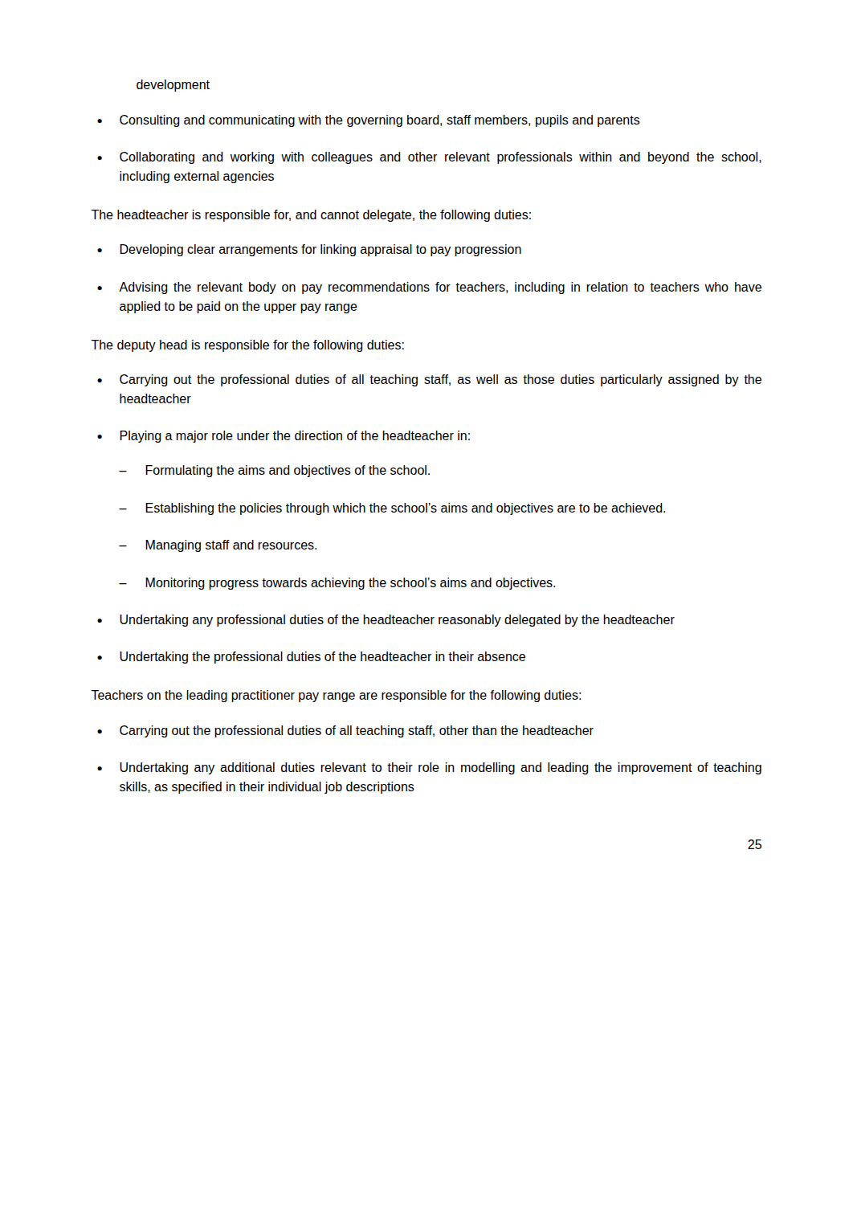development
Consulting and communicating with the governing board, staff members, pupils and parents
Collaborating and working with colleagues and other relevant professionals within and beyond the school, including external agencies
The headteacher is responsible for, and cannot delegate, the following duties:
Developing clear arrangements for linking appraisal to pay progression
Advising the relevant body on pay recommendations for teachers, including in relation to teachers who have applied to be paid on the upper pay range
The deputy head is responsible for the following duties:
Carrying out the professional duties of all teaching staff, as well as those duties particularly assigned by the headteacher
Playing a major role under the direction of the headteacher in:
Formulating the aims and objectives of the school.
Establishing the policies through which the school’s aims and objectives are to be achieved.
Managing staff and resources.
Monitoring progress towards achieving the school’s aims and objectives.
Undertaking any professional duties of the headteacher reasonably delegated by the headteacher
Undertaking the professional duties of the headteacher in their absence
Teachers on the leading practitioner pay range are responsible for the following duties:
Carrying out the professional duties of all teaching staff, other than the headteacher
Undertaking any additional duties relevant to their role in modelling and leading the improvement of teaching skills, as specified in their individual job descriptions
25